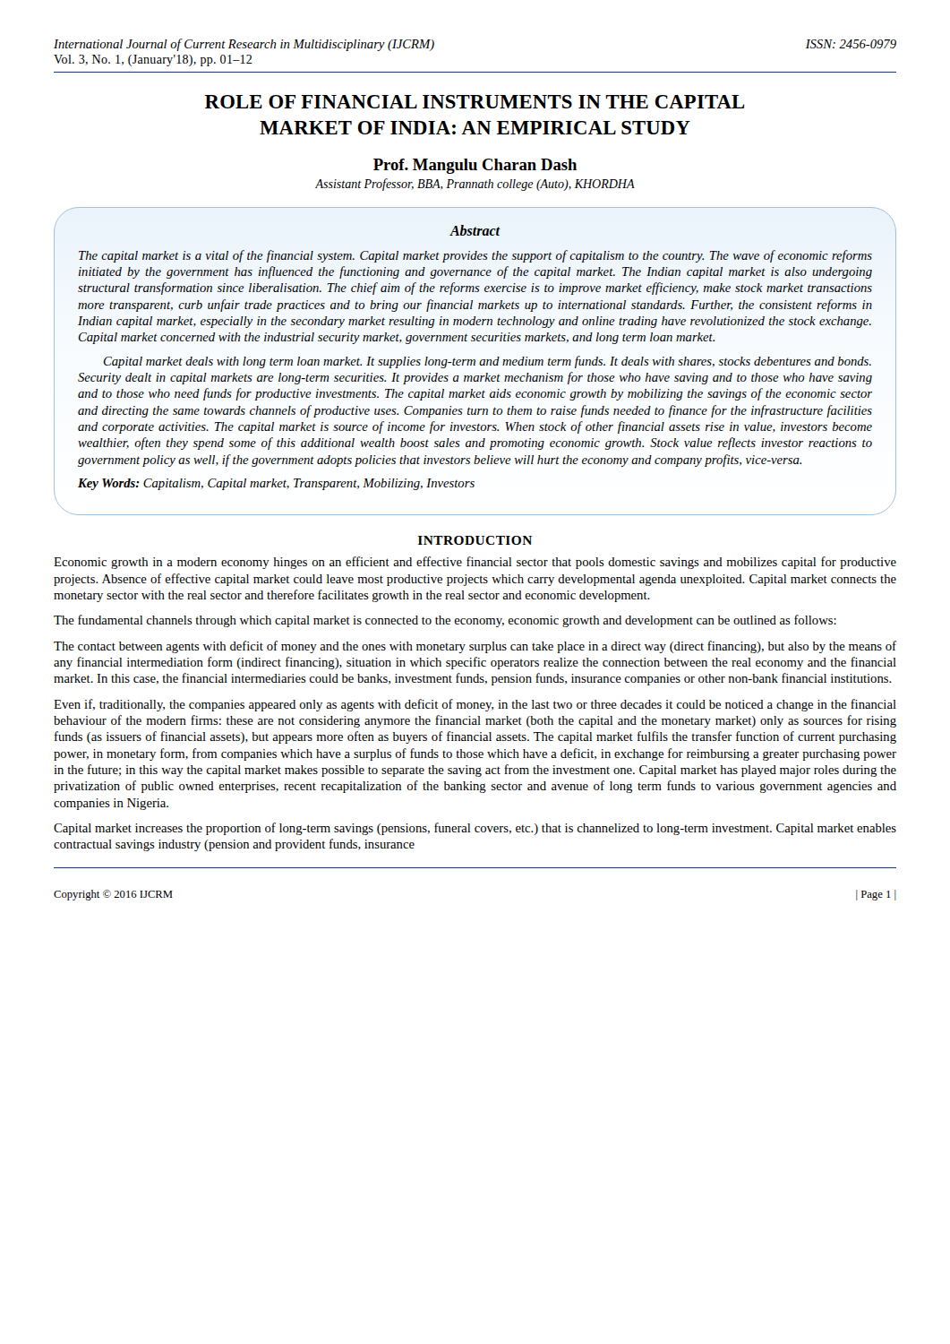International Journal of Current Research in Multidisciplinary (IJCRM)
Vol. 3, No. 1, (January'18), pp. 01–12
ISSN: 2456-0979
ROLE OF FINANCIAL INSTRUMENTS IN THE CAPITAL
MARKET OF INDIA: AN EMPIRICAL STUDY
Prof. Mangulu Charan Dash
Assistant Professor, BBA, Prannath college (Auto), KHORDHA
Abstract
The capital market is a vital of the financial system. Capital market provides the support of capitalism to the country. The wave of economic reforms initiated by the government has influenced the functioning and governance of the capital market. The Indian capital market is also undergoing structural transformation since liberalisation. The chief aim of the reforms exercise is to improve market efficiency, make stock market transactions more transparent, curb unfair trade practices and to bring our financial markets up to international standards. Further, the consistent reforms in Indian capital market, especially in the secondary market resulting in modern technology and online trading have revolutionized the stock exchange. Capital market concerned with the industrial security market, government securities markets, and long term loan market.
Capital market deals with long term loan market. It supplies long-term and medium term funds. It deals with shares, stocks debentures and bonds. Security dealt in capital markets are long-term securities. It provides a market mechanism for those who have saving and to those who have saving and to those who need funds for productive investments. The capital market aids economic growth by mobilizing the savings of the economic sector and directing the same towards channels of productive uses. Companies turn to them to raise funds needed to finance for the infrastructure facilities and corporate activities. The capital market is source of income for investors. When stock of other financial assets rise in value, investors become wealthier, often they spend some of this additional wealth boost sales and promoting economic growth. Stock value reflects investor reactions to government policy as well, if the government adopts policies that investors believe will hurt the economy and company profits, vice-versa.
Key Words: Capitalism, Capital market, Transparent, Mobilizing, Investors
INTRODUCTION
Economic growth in a modern economy hinges on an efficient and effective financial sector that pools domestic savings and mobilizes capital for productive projects. Absence of effective capital market could leave most productive projects which carry developmental agenda unexploited. Capital market connects the monetary sector with the real sector and therefore facilitates growth in the real sector and economic development.
The fundamental channels through which capital market is connected to the economy, economic growth and development can be outlined as follows:
The contact between agents with deficit of money and the ones with monetary surplus can take place in a direct way (direct financing), but also by the means of any financial intermediation form (indirect financing), situation in which specific operators realize the connection between the real economy and the financial market. In this case, the financial intermediaries could be banks, investment funds, pension funds, insurance companies or other non-bank financial institutions.
Even if, traditionally, the companies appeared only as agents with deficit of money, in the last two or three decades it could be noticed a change in the financial behaviour of the modern firms: these are not considering anymore the financial market (both the capital and the monetary market) only as sources for rising funds (as issuers of financial assets), but appears more often as buyers of financial assets. The capital market fulfils the transfer function of current purchasing power, in monetary form, from companies which have a surplus of funds to those which have a deficit, in exchange for reimbursing a greater purchasing power in the future; in this way the capital market makes possible to separate the saving act from the investment one. Capital market has played major roles during the privatization of public owned enterprises, recent recapitalization of the banking sector and avenue of long term funds to various government agencies and companies in Nigeria.
Capital market increases the proportion of long-term savings (pensions, funeral covers, etc.) that is channelized to long-term investment. Capital market enables contractual savings industry (pension and provident funds, insurance
Copyright © 2016 IJCRM
| Page 1 |